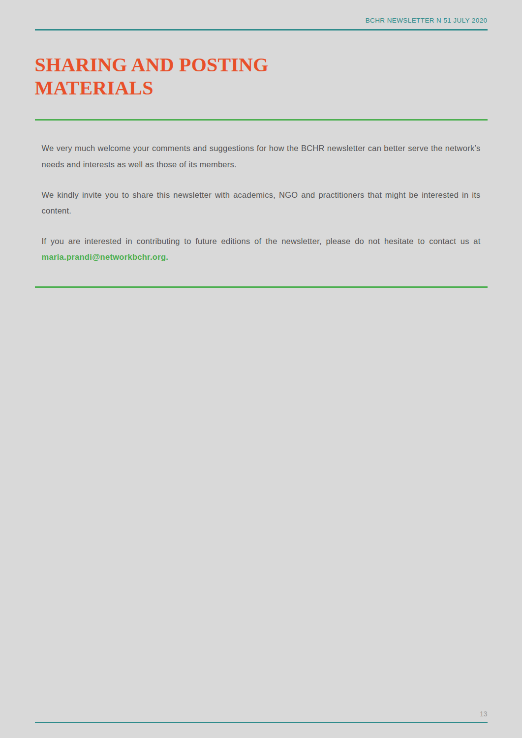BCHR NEWSLETTER N 51 JULY 2020
SHARING AND POSTING
MATERIALS
We very much welcome your comments and suggestions for how the BCHR newsletter can better serve the network’s needs and interests as well as those of its members.
We kindly invite you to share this newsletter with academics, NGO and practitioners that might be interested in its content.
If you are interested in contributing to future editions of the newsletter, please do not hesitate to contact us at maria.prandi@networkbchr.org.
13